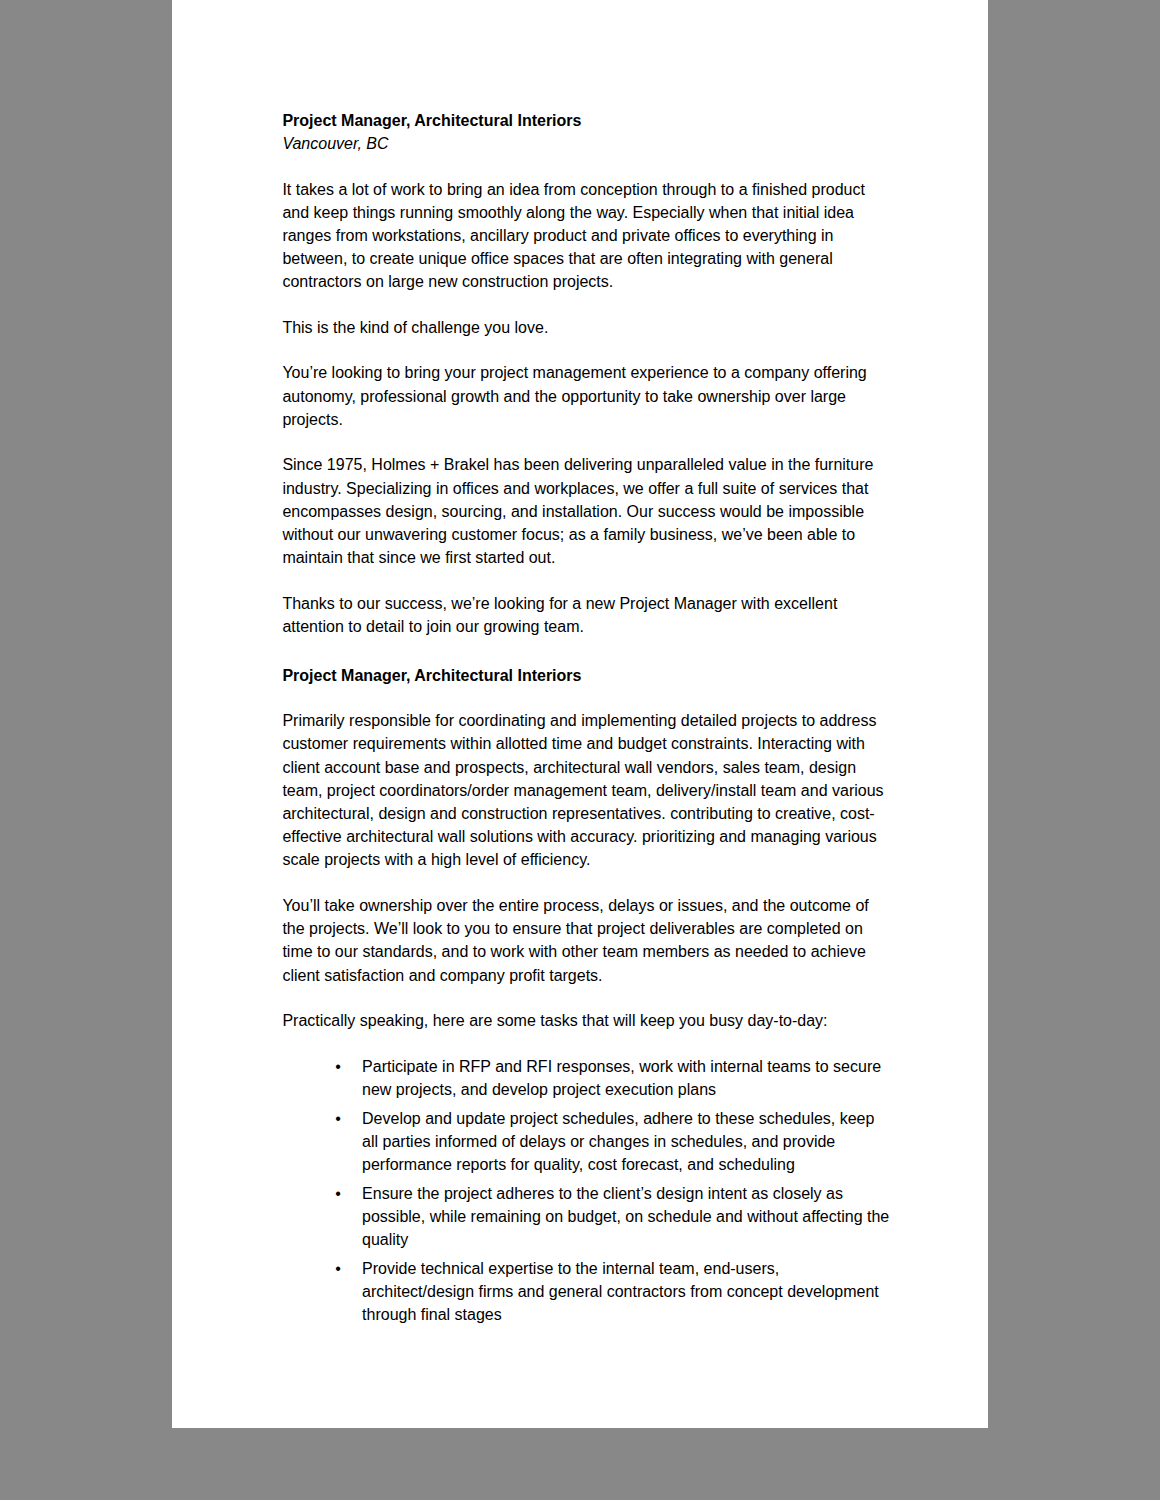Project Manager, Architectural Interiors
Vancouver, BC
It takes a lot of work to bring an idea from conception through to a finished product and keep things running smoothly along the way. Especially when that initial idea ranges from workstations, ancillary product and private offices to everything in between, to create unique office spaces that are often integrating with general contractors on large new construction projects.
This is the kind of challenge you love.
You’re looking to bring your project management experience to a company offering autonomy, professional growth and the opportunity to take ownership over large projects.
Since 1975, Holmes + Brakel has been delivering unparalleled value in the furniture industry. Specializing in offices and workplaces, we offer a full suite of services that encompasses design, sourcing, and installation. Our success would be impossible without our unwavering customer focus; as a family business, we’ve been able to maintain that since we first started out.
Thanks to our success, we’re looking for a new Project Manager with excellent attention to detail to join our growing team.
Project Manager, Architectural Interiors
Primarily responsible for coordinating and implementing detailed projects to address customer requirements within allotted time and budget constraints. Interacting with client account base and prospects, architectural wall vendors, sales team, design team, project coordinators/order management team, delivery/install team and various architectural, design and construction representatives. contributing to creative, cost-effective architectural wall solutions with accuracy. prioritizing and managing various scale projects with a high level of efficiency.
You’ll take ownership over the entire process, delays or issues, and the outcome of the projects. We’ll look to you to ensure that project deliverables are completed on time to our standards, and to work with other team members as needed to achieve client satisfaction and company profit targets.
Practically speaking, here are some tasks that will keep you busy day-to-day:
Participate in RFP and RFI responses, work with internal teams to secure new projects, and develop project execution plans
Develop and update project schedules, adhere to these schedules, keep all parties informed of delays or changes in schedules, and provide performance reports for quality, cost forecast, and scheduling
Ensure the project adheres to the client’s design intent as closely as possible, while remaining on budget, on schedule and without affecting the quality
Provide technical expertise to the internal team, end-users, architect/design firms and general contractors from concept development through final stages